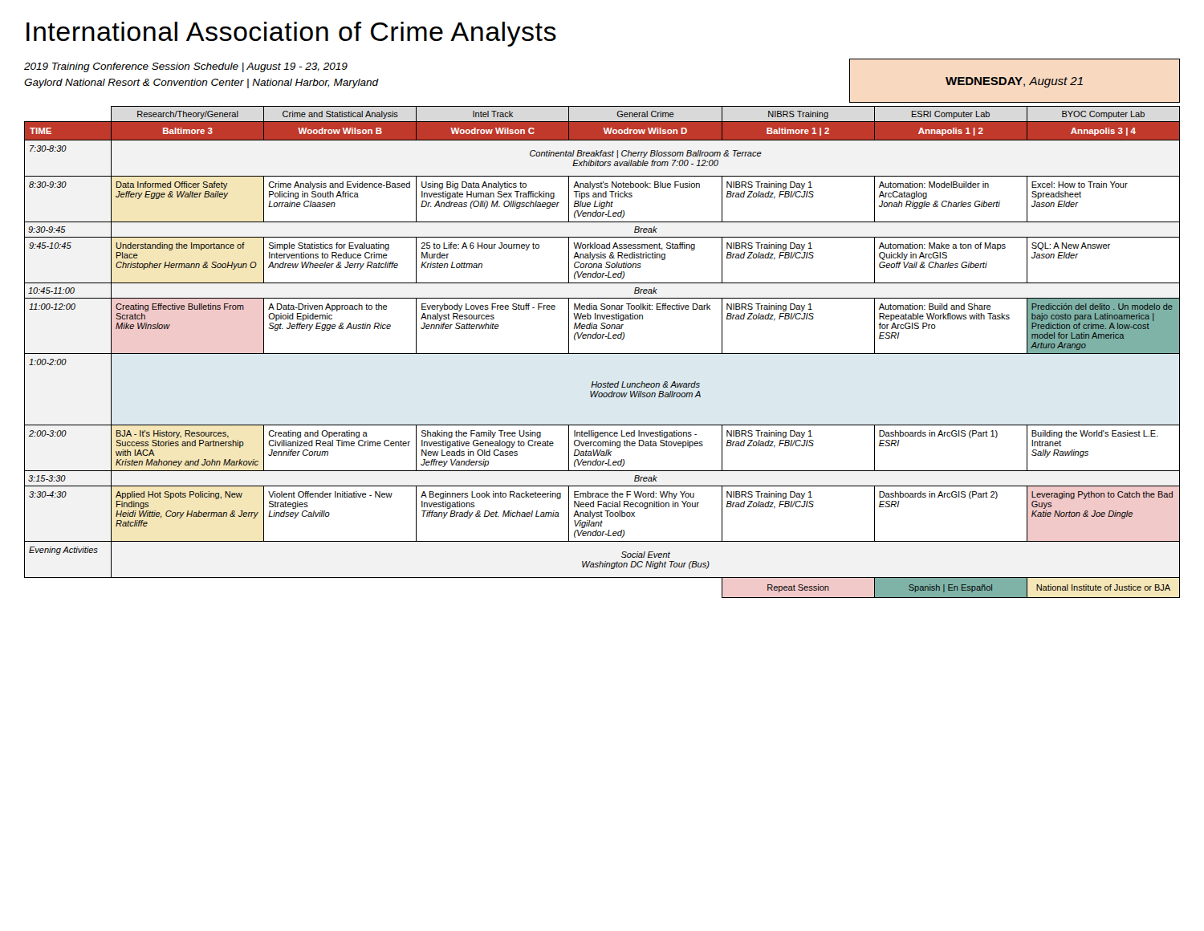International Association of Crime Analysts
2019 Training Conference Session Schedule | August 19 - 23, 2019
Gaylord National Resort & Convention Center | National Harbor, Maryland
WEDNESDAY, August 21
| | Research/Theory/General | Crime and Statistical Analysis | Intel Track | General Crime | NIBRS Training | ESRI Computer Lab | BYOC Computer Lab |
| TIME | Baltimore 3 | Woodrow Wilson B | Woodrow Wilson C | Woodrow Wilson D | Baltimore 1 / 2 | Annapolis 1 / 2 | Annapolis 3 / 4 |
| 7:30-8:30 | Continental Breakfast / Cherry Blossom Ballroom & Terrace Exhibitors available from 7:00 - 12:00 |
| 8:30-9:30 | Data Informed Officer Safety Jeffery Egge & Walter Bailey | Crime Analysis and Evidence-Based Policing in South Africa Lorraine Claasen | Using Big Data Analytics to Investigate Human Sex Trafficking Dr. Andreas (Olli) M. Olligschlaeger | Analyst's Notebook: Blue Fusion Tips and Tricks Blue Light (Vendor-Led) | NIBRS Training Day 1 Brad Zoladz, FBI/CJIS | Automation: ModelBuilder in ArcCataglog Jonah Riggle & Charles Giberti | Excel: How to Train Your Spreadsheet Jason Elder |
| 9:30-9:45 | Break |
| 9:45-10:45 | Understanding the Importance of Place Christopher Hermann & SooHyun O | Simple Statistics for Evaluating Interventions to Reduce Crime Andrew Wheeler & Jerry Ratcliffe | 25 to Life: A 6 Hour Journey to Murder Kristen Lottman | Workload Assessment, Staffing Analysis & Redistricting Corona Solutions (Vendor-Led) | NIBRS Training Day 1 Brad Zoladz, FBI/CJIS | Automation: Make a ton of Maps Quickly in ArcGIS Geoff Vail & Charles Giberti | SQL: A New Answer Jason Elder |
| 10:45-11:00 | Break |
| 11:00-12:00 | Creating Effective Bulletins From Scratch Mike Winslow | A Data-Driven Approach to the Opioid Epidemic Sgt. Jeffery Egge & Austin Rice | Everybody Loves Free Stuff - Free Analyst Resources Jennifer Satterwhite | Media Sonar Toolkit: Effective Dark Web Investigation Media Sonar (Vendor-Led) | NIBRS Training Day 1 Brad Zoladz, FBI/CJIS | Automation: Build and Share Repeatable Workflows with Tasks for ArcGIS Pro ESRI | Predicción del delito . Un modelo de bajo costo para Latinoamerica / Prediction of crime. A low-cost model for Latin America Arturo Arango |
| 1:00-2:00 | Hosted Luncheon & Awards Woodrow Wilson Ballroom A |
| 2:00-3:00 | BJA - It's History, Resources, Success Stories and Partnership with IACA Kristen Mahoney and John Markovic | Creating and Operating a Civilianized Real Time Crime Center Jennifer Corum | Shaking the Family Tree Using Investigative Genealogy to Create New Leads in Old Cases Jeffrey Vandersip | Intelligence Led Investigations - Overcoming the Data Stovepipes DataWalk (Vendor-Led) | NIBRS Training Day 1 Brad Zoladz, FBI/CJIS | Dashboards in ArcGIS (Part 1) ESRI | Building the World's Easiest L.E. Intranet Sally Rawlings |
| 3:15-3:30 | Break |
| 3:30-4:30 | Applied Hot Spots Policing, New Findings Heidi Wittie, Cory Haberman & Jerry Ratcliffe | Violent Offender Initiative - New Strategies Lindsey Calvillo | A Beginners Look into Racketeering Investigations Tiffany Brady & Det. Michael Lamia | Embrace the F Word: Why You Need Facial Recognition in Your Analyst Toolbox Vigilant (Vendor-Led) | NIBRS Training Day 1 Brad Zoladz, FBI/CJIS | Dashboards in ArcGIS (Part 2) ESRI | Leveraging Python to Catch the Bad Guys Katie Norton & Joe Dingle |
| Evening Activities | Social Event Washington DC Night Tour (Bus) |
| | | | | | Repeat Session | Spanish / En Español | National Institute of Justice or BJA |